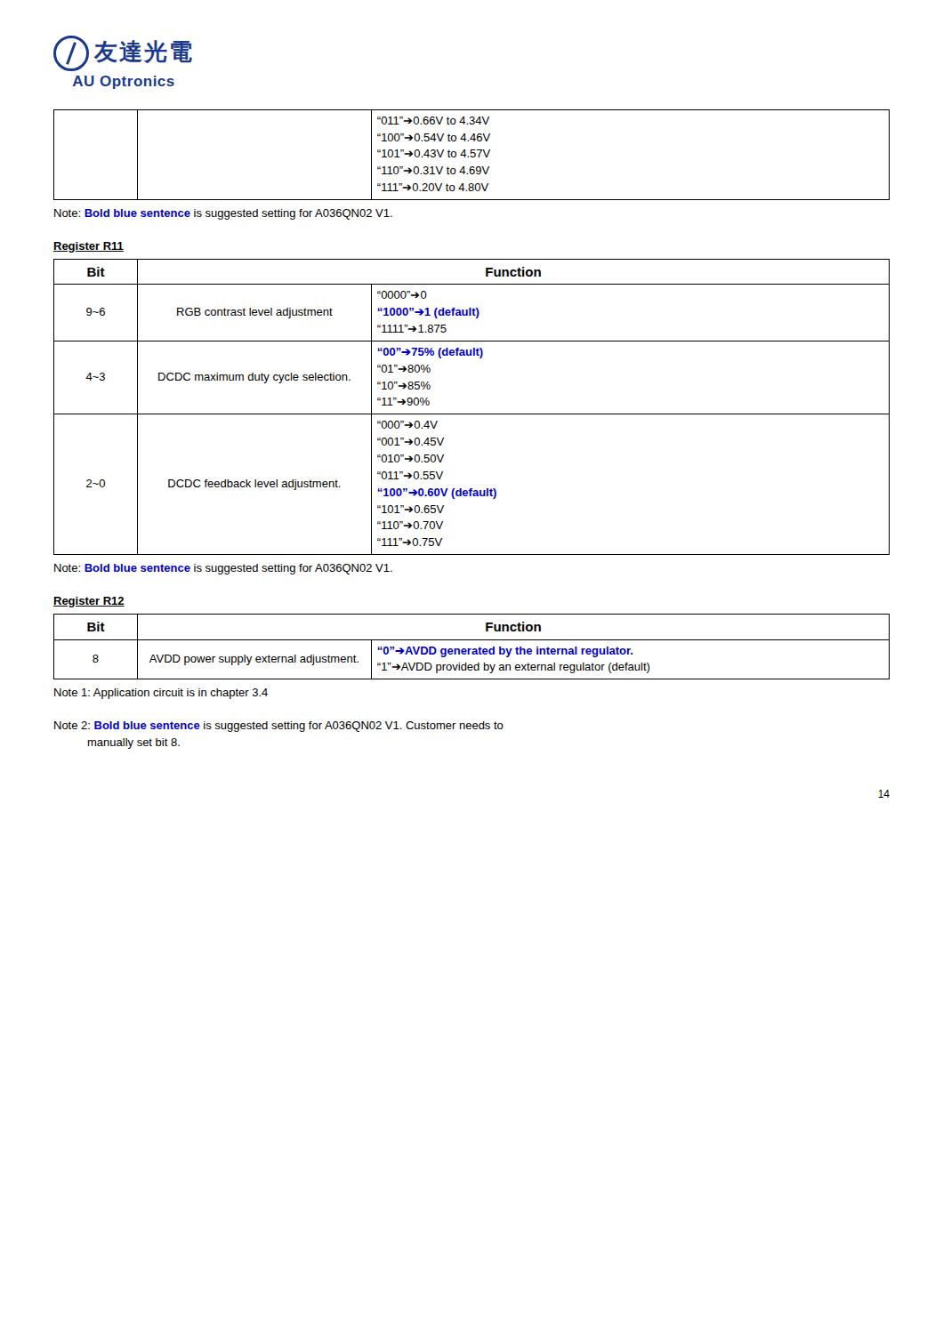友達光電
AU Optronics
| | | “011” ➔ 0.66V to 4.34V “100” ➔ 0.54V to 4.46V “101” ➔ 0.43V to 4.57V “110” ➔ 0.31V to 4.69V “111” ➔ 0.20V to 4.80V |
Note: Bold blue sentence is suggested setting for A036QN02 V1.
Register R11
| Bit | Function |
| --- | --- |
| 9~6 | RGB contrast level adjustment | “0000” ➔ 0 “1000” ➔ 1 (default) “1111” ➔ 1.875 |
| 4~3 | DCDC maximum duty cycle selection. | “00” ➔ 75% (default) “01” ➔ 80% “10” ➔ 85% “11” ➔ 90% |
| 2~0 | DCDC feedback level adjustment. | “000” ➔ 0.4V “001” ➔ 0.45V “010” ➔ 0.50V “011” ➔ 0.55V “100” ➔ 0.60V (default) “101” ➔ 0.65V “110” ➔ 0.70V “111” ➔ 0.75V |
Note: Bold blue sentence is suggested setting for A036QN02 V1.
Register R12
| Bit | Function |
| --- | --- |
| 8 | AVDD power supply external adjustment. | “0” ➔ AVDD generated by the internal regulator. “1” ➔ AVDD provided by an external regulator (default) |
Note 1: Application circuit is in chapter 3.4
Note 2: Bold blue sentence is suggested setting for A036QN02 V1. Customer needs to
manually set bit 8.
14